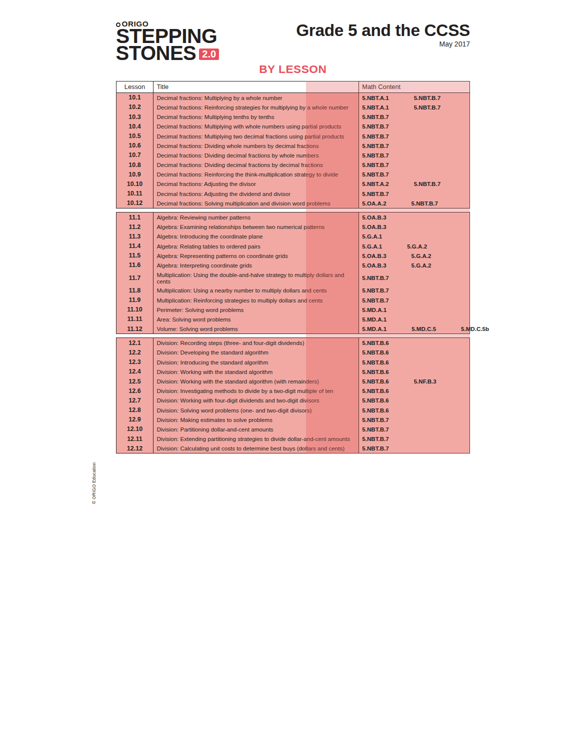ORIGO
STEPPING
STONES 2.0
Grade 5 and the CCSS
May 2017
BY LESSON
| Lesson | Title | Math Content |
| --- | --- | --- |
| 10.1 | Decimal fractions: Multiplying by a whole number | 5.NBT.A.1 5.NBT.B.7 |
| 10.2 | Decimal fractions: Reinforcing strategies for multiplying by a whole number | 5.NBT.A.1 5.NBT.B.7 |
| 10.3 | Decimal fractions: Multiplying tenths by tenths | 5.NBT.B.7 |
| 10.4 | Decimal fractions: Multiplying with whole numbers using partial products | 5.NBT.B.7 |
| 10.5 | Decimal fractions: Multiplying two decimal fractions using partial products | 5.NBT.B.7 |
| 10.6 | Decimal fractions: Dividing whole numbers by decimal fractions | 5.NBT.B.7 |
| 10.7 | Decimal fractions: Dividing decimal fractions by whole numbers | 5.NBT.B.7 |
| 10.8 | Decimal fractions: Dividing decimal fractions by decimal fractions | 5.NBT.B.7 |
| 10.9 | Decimal fractions: Reinforcing the think-multiplication strategy to divide | 5.NBT.B.7 |
| 10.10 | Decimal fractions: Adjusting the divisor | 5.NBT.A.2 5.NBT.B.7 |
| 10.11 | Decimal fractions: Adjusting the dividend and divisor | 5.NBT.B.7 |
| 10.12 | Decimal fractions: Solving multiplication and division word problems | 5.OA.A.2 5.NBT.B.7 |
| 11.1 | Algebra: Reviewing number patterns | 5.OA.B.3 |
| 11.2 | Algebra: Examining relationships between two numerical patterns | 5.OA.B.3 |
| 11.3 | Algebra: Introducing the coordinate plane | 5.G.A.1 |
| 11.4 | Algebra: Relating tables to ordered pairs | 5.G.A.1 5.G.A.2 |
| 11.5 | Algebra: Representing patterns on coordinate grids | 5.OA.B.3 5.G.A.2 |
| 11.6 | Algebra: Interpreting coordinate grids | 5.OA.B.3 5.G.A.2 |
| 11.7 | Multiplication: Using the double-and-halve strategy to multiply dollars and cents | 5.NBT.B.7 |
| 11.8 | Multiplication: Using a nearby number to multiply dollars and cents | 5.NBT.B.7 |
| 11.9 | Multiplication: Reinforcing strategies to multiply dollars and cents | 5.NBT.B.7 |
| 11.10 | Perimeter: Solving word problems | 5.MD.A.1 |
| 11.11 | Area: Solving word problems | 5.MD.A.1 |
| 11.12 | Volume: Solving word problems | 5.MD.A.1 5.MD.C.5 5.MD.C.5b |
| 12.1 | Division: Recording steps (three- and four-digit dividends) | 5.NBT.B.6 |
| 12.2 | Division: Developing the standard algorithm | 5.NBT.B.6 |
| 12.3 | Division: Introducing the standard algorithm | 5.NBT.B.6 |
| 12.4 | Division: Working with the standard algorithm | 5.NBT.B.6 |
| 12.5 | Division: Working with the standard algorithm (with remainders) | 5.NBT.B.6 5.NF.B.3 |
| 12.6 | Division: Investigating methods to divide by a two-digit multiple of ten | 5.NBT.B.6 |
| 12.7 | Division: Working with four-digit dividends and two-digit divisors | 5.NBT.B.6 |
| 12.8 | Division: Solving word problems (one- and two-digit divisors) | 5.NBT.B.6 |
| 12.9 | Division: Making estimates to solve problems | 5.NBT.B.7 |
| 12.10 | Division: Partitioning dollar-and-cent amounts | 5.NBT.B.7 |
| 12.11 | Division: Extending partitioning strategies to divide dollar-and-cent amounts | 5.NBT.B.7 |
| 12.12 | Division: Calculating unit costs to determine best buys (dollars and cents) | 5.NBT.B.7 |
© ORIGO Education